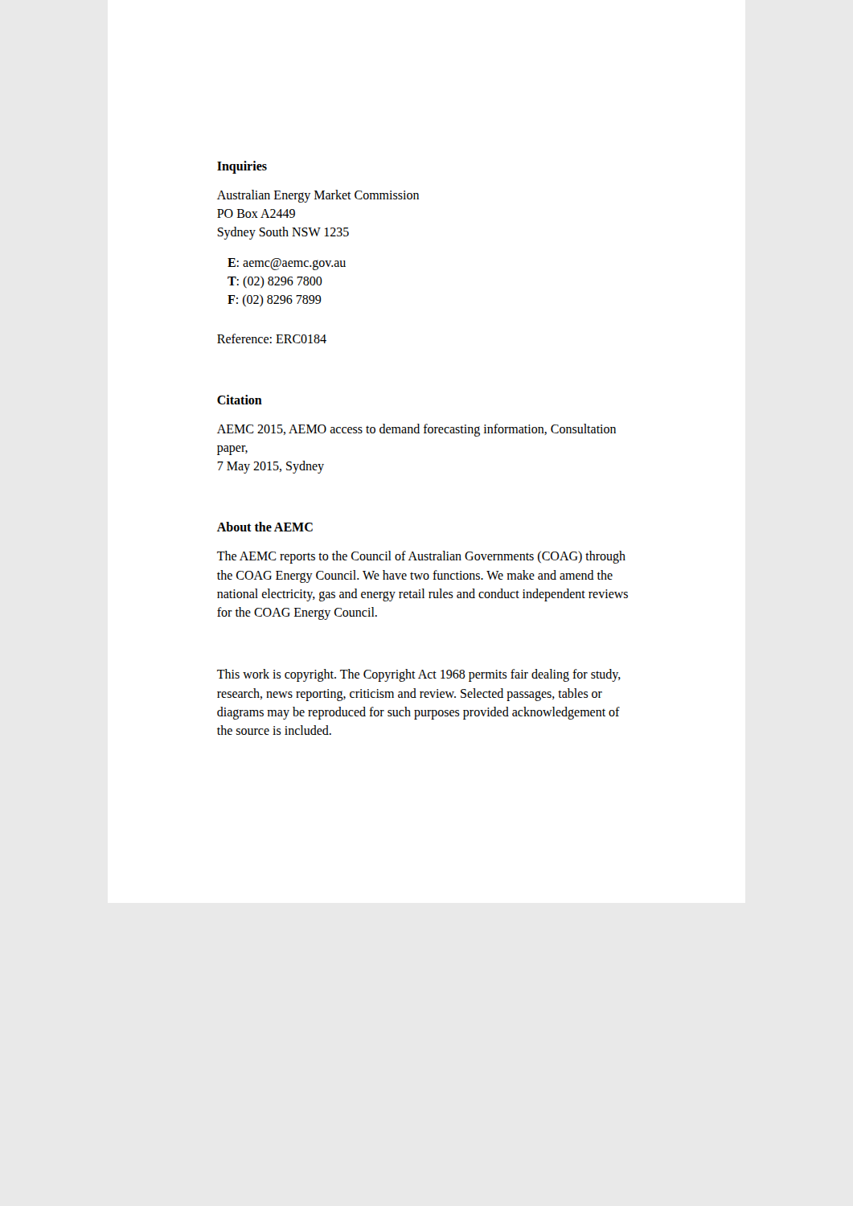Inquiries
Australian Energy Market Commission
PO Box A2449
Sydney South NSW 1235
E: aemc@aemc.gov.au
T: (02) 8296 7800
F: (02) 8296 7899
Reference: ERC0184
Citation
AEMC 2015, AEMO access to demand forecasting information, Consultation paper,
7 May 2015, Sydney
About the AEMC
The AEMC reports to the Council of Australian Governments (COAG) through the COAG Energy Council. We have two functions. We make and amend the national electricity, gas and energy retail rules and conduct independent reviews for the COAG Energy Council.
This work is copyright. The Copyright Act 1968 permits fair dealing for study, research, news reporting, criticism and review. Selected passages, tables or diagrams may be reproduced for such purposes provided acknowledgement of the source is included.